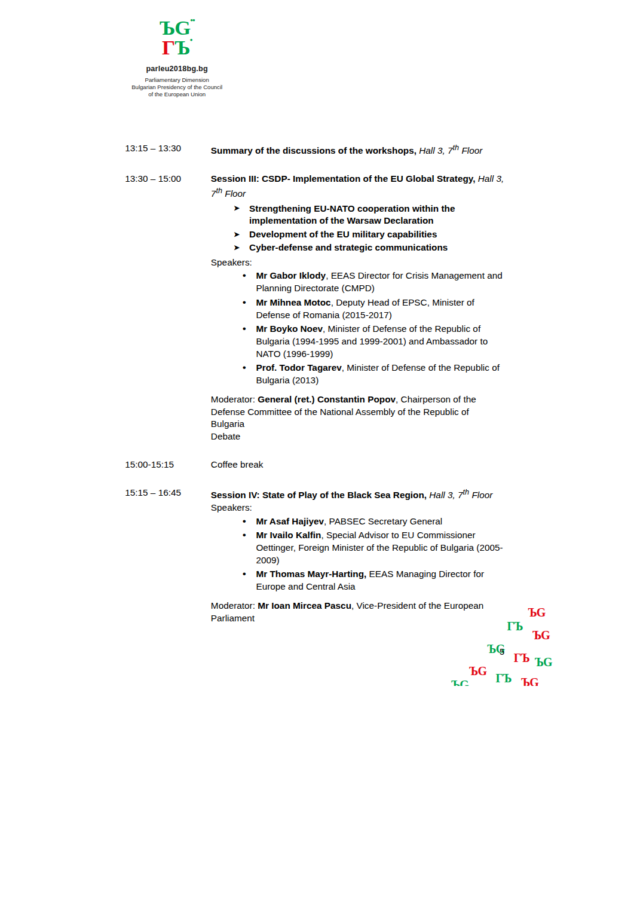ЪG••
ГЪ•
parleu2018bg.bg
Parliamentary Dimension
Bulgarian Presidency of the Council
of the European Union
13:15 – 13:30
Summary of the discussions of the workshops, Hall 3, 7th Floor
13:30 – 15:00
Session III: CSDP- Implementation of the EU Global Strategy, Hall 3, 7th Floor
Strengthening EU-NATO cooperation within the implementation of the Warsaw Declaration
Development of the EU military capabilities
Cyber-defense and strategic communications
Speakers:
Mr Gabor Iklody, EEAS Director for Crisis Management and Planning Directorate (CMPD)
Mr Mihnea Motoc, Deputy Head of EPSC, Minister of Defense of Romania (2015-2017)
Mr Boyko Noev, Minister of Defense of the Republic of Bulgaria (1994-1995 and 1999-2001) and Ambassador to NATO (1996-1999)
Prof. Todor Tagarev, Minister of Defense of the Republic of Bulgaria (2013)
Moderator: General (ret.) Constantin Popov, Chairperson of the Defense Committee of the National Assembly of the Republic of Bulgaria
Debate
15:00-15:15
Coffee break
15:15 – 16:45
Session IV: State of Play of the Black Sea Region, Hall 3, 7th Floor
Speakers:
Mr Asaf Hajiyev, PABSEC Secretary General
Mr Ivailo Kalfin, Special Advisor to EU Commissioner Oettinger, Foreign Minister of the Republic of Bulgaria (2005-2009)
Mr Thomas Mayr-Harting, EEAS Managing Director for Europe and Central Asia
Moderator: Mr Ioan Mircea Pascu, Vice-President of the European Parliament
5
ЪG ГЪ ЪG ЪG ГЪ ЪG ЪG ГЪ ЪG ЪG